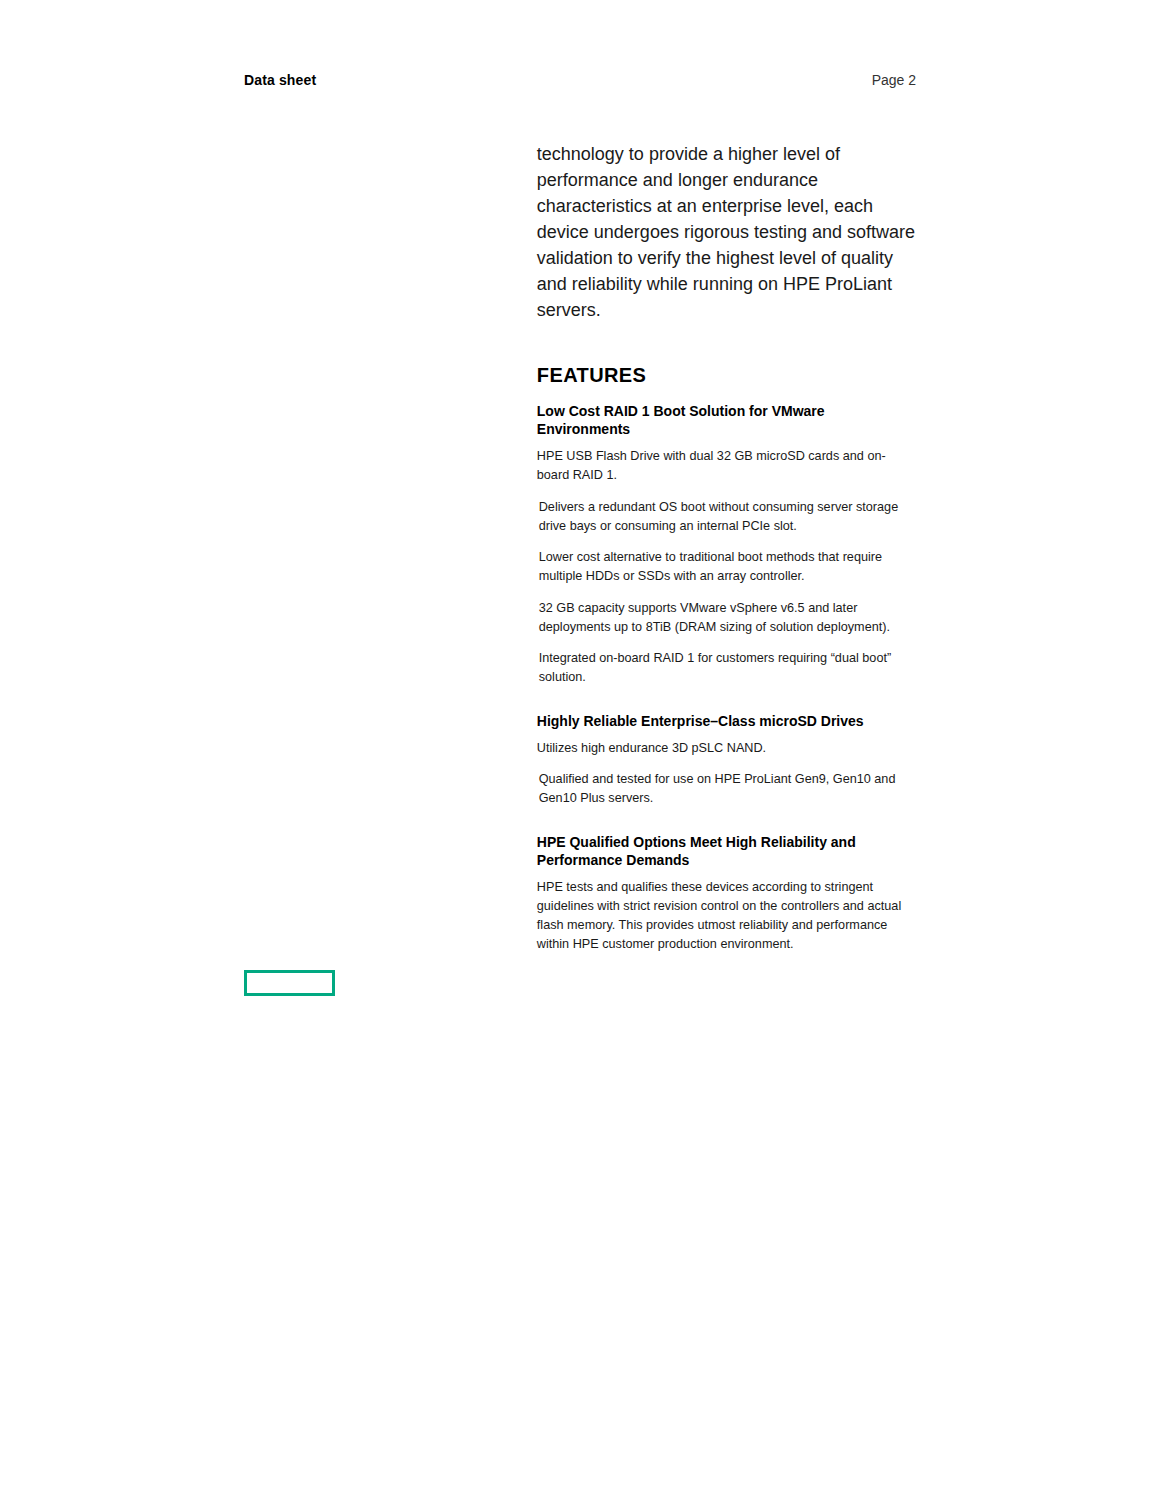Data sheet
Page 2
technology to provide a higher level of performance and longer endurance characteristics at an enterprise level, each device undergoes rigorous testing and software validation to verify the highest level of quality and reliability while running on HPE ProLiant servers.
FEATURES
Low Cost RAID 1 Boot Solution for VMware Environments
HPE USB Flash Drive with dual 32 GB microSD cards and on-board RAID 1.
Delivers a redundant OS boot without consuming server storage drive bays or consuming an internal PCIe slot.
Lower cost alternative to traditional boot methods that require multiple HDDs or SSDs with an array controller.
32 GB capacity supports VMware vSphere v6.5 and later deployments up to 8TiB (DRAM sizing of solution deployment).
Integrated on-board RAID 1 for customers requiring “dual boot” solution.
Highly Reliable Enterprise–Class microSD Drives
Utilizes high endurance 3D pSLC NAND.
Qualified and tested for use on HPE ProLiant Gen9, Gen10 and Gen10 Plus servers.
HPE Qualified Options Meet High Reliability and Performance Demands
HPE tests and qualifies these devices according to stringent guidelines with strict revision control on the controllers and actual flash memory. This provides utmost reliability and performance within HPE customer production environment.